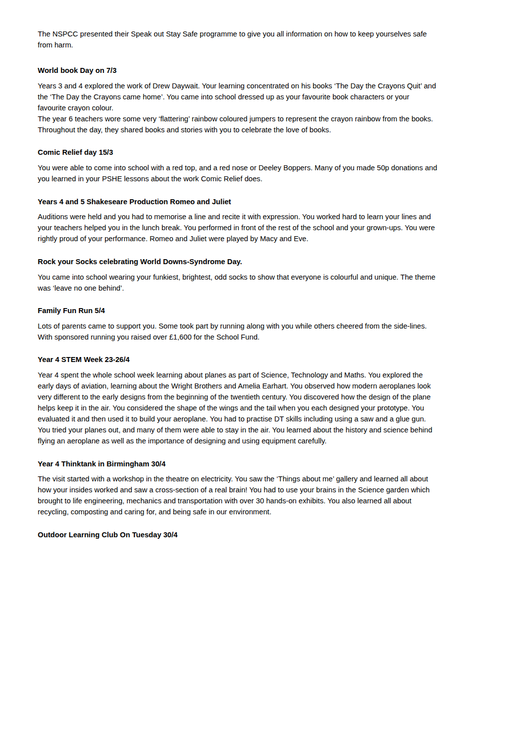The NSPCC presented their Speak out Stay Safe programme to give you all information on how to keep yourselves safe from harm.
World book Day on 7/3
Years 3 and 4 explored the work of Drew Daywait. Your learning concentrated on his books ‘The Day the Crayons Quit’ and the ‘The Day the Crayons came home’. You came into school dressed up as your favourite book characters or your favourite crayon colour.
The year 6 teachers wore some very ‘flattering’ rainbow coloured jumpers to represent the crayon rainbow from the books. Throughout the day, they shared books and stories with you to celebrate the love of books.
Comic Relief day 15/3
You were able to come into school with a red top, and a red nose or Deeley Boppers. Many of you made 50p donations and you learned in your PSHE lessons about the work Comic Relief does.
Years 4 and 5 Shakeseare Production Romeo and Juliet
Auditions were held and you had to memorise a line and recite it with expression. You worked hard to learn your lines and your teachers helped you in the lunch break. You performed in front of the rest of the school and your grown-ups. You were rightly proud of your performance. Romeo and Juliet were played by Macy and Eve.
Rock your Socks celebrating World Downs-Syndrome Day.
You came into school wearing your funkiest, brightest, odd socks to show that everyone is colourful and unique. The theme was ‘leave no one behind’.
Family Fun Run 5/4
Lots of parents came to support you. Some took part by running along with you while others cheered from the side-lines. With sponsored running you raised over £1,600 for the School Fund.
Year 4 STEM Week 23-26/4
Year 4 spent the whole school week learning about planes as part of Science, Technology and Maths. You explored the early days of aviation, learning about the Wright Brothers and Amelia Earhart. You observed how modern aeroplanes look very different to the early designs from the beginning of the twentieth century. You discovered how the design of the plane helps keep it in the air. You considered the shape of the wings and the tail when you each designed your prototype. You evaluated it and then used it to build your aeroplane. You had to practise DT skills including using a saw and a glue gun. You tried your planes out, and many of them were able to stay in the air. You learned about the history and science behind flying an aeroplane as well as the importance of designing and using equipment carefully.
Year 4 Thinktank in Birmingham 30/4
The visit started with a workshop in the theatre on electricity. You saw the ‘Things about me’ gallery and learned all about how your insides worked and saw a cross-section of a real brain! You had to use your brains in the Science garden which brought to life engineering, mechanics and transportation with over 30 hands-on exhibits. You also learned all about recycling, composting and caring for, and being safe in our environment.
Outdoor Learning Club On Tuesday 30/4